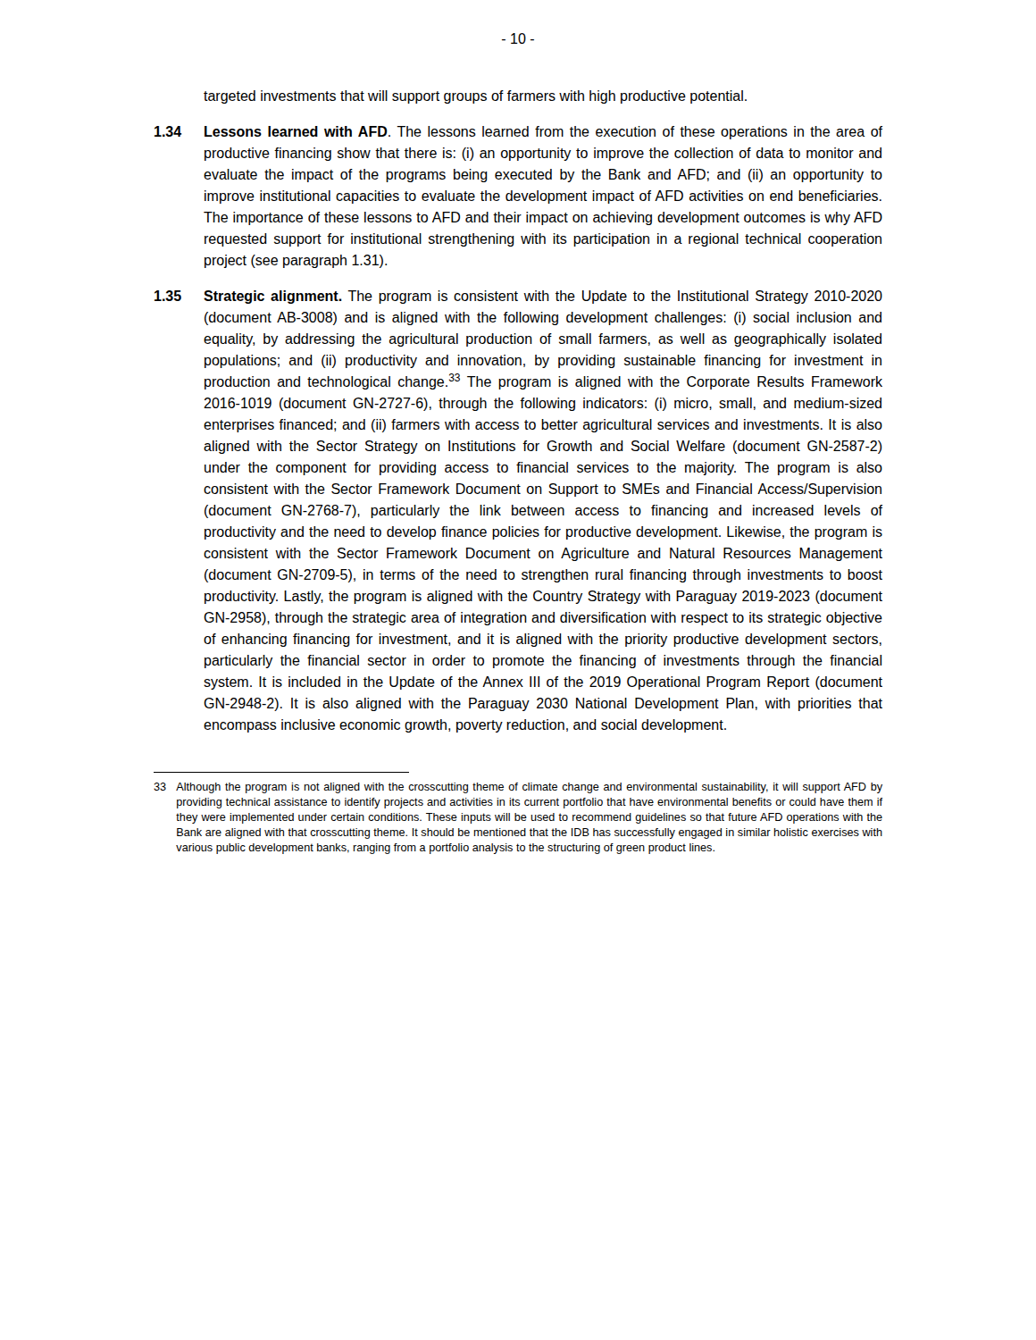- 10 -
targeted investments that will support groups of farmers with high productive potential.
1.34
Lessons learned with AFD. The lessons learned from the execution of these operations in the area of productive financing show that there is: (i) an opportunity to improve the collection of data to monitor and evaluate the impact of the programs being executed by the Bank and AFD; and (ii) an opportunity to improve institutional capacities to evaluate the development impact of AFD activities on end beneficiaries. The importance of these lessons to AFD and their impact on achieving development outcomes is why AFD requested support for institutional strengthening with its participation in a regional technical cooperation project (see paragraph 1.31).
1.35
Strategic alignment. The program is consistent with the Update to the Institutional Strategy 2010-2020 (document AB-3008) and is aligned with the following development challenges: (i) social inclusion and equality, by addressing the agricultural production of small farmers, as well as geographically isolated populations; and (ii) productivity and innovation, by providing sustainable financing for investment in production and technological change.33 The program is aligned with the Corporate Results Framework 2016-1019 (document GN-2727-6), through the following indicators: (i) micro, small, and medium-sized enterprises financed; and (ii) farmers with access to better agricultural services and investments. It is also aligned with the Sector Strategy on Institutions for Growth and Social Welfare (document GN‑2587‑2) under the component for providing access to financial services to the majority. The program is also consistent with the Sector Framework Document on Support to SMEs and Financial Access/Supervision (document GN‑2768-7), particularly the link between access to financing and increased levels of productivity and the need to develop finance policies for productive development. Likewise, the program is consistent with the Sector Framework Document on Agriculture and Natural Resources Management (document GN-2709-5), in terms of the need to strengthen rural financing through investments to boost productivity. Lastly, the program is aligned with the Country Strategy with Paraguay 2019-2023 (document GN-2958), through the strategic area of integration and diversification with respect to its strategic objective of enhancing financing for investment, and it is aligned with the priority productive development sectors, particularly the financial sector in order to promote the financing of investments through the financial system. It is included in the Update of the Annex III of the 2019 Operational Program Report (document GN-2948-2). It is also aligned with the Paraguay 2030 National Development Plan, with priorities that encompass inclusive economic growth, poverty reduction, and social development.
33
Although the program is not aligned with the crosscutting theme of climate change and environmental sustainability, it will support AFD by providing technical assistance to identify projects and activities in its current portfolio that have environmental benefits or could have them if they were implemented under certain conditions. These inputs will be used to recommend guidelines so that future AFD operations with the Bank are aligned with that crosscutting theme. It should be mentioned that the IDB has successfully engaged in similar holistic exercises with various public development banks, ranging from a portfolio analysis to the structuring of green product lines.